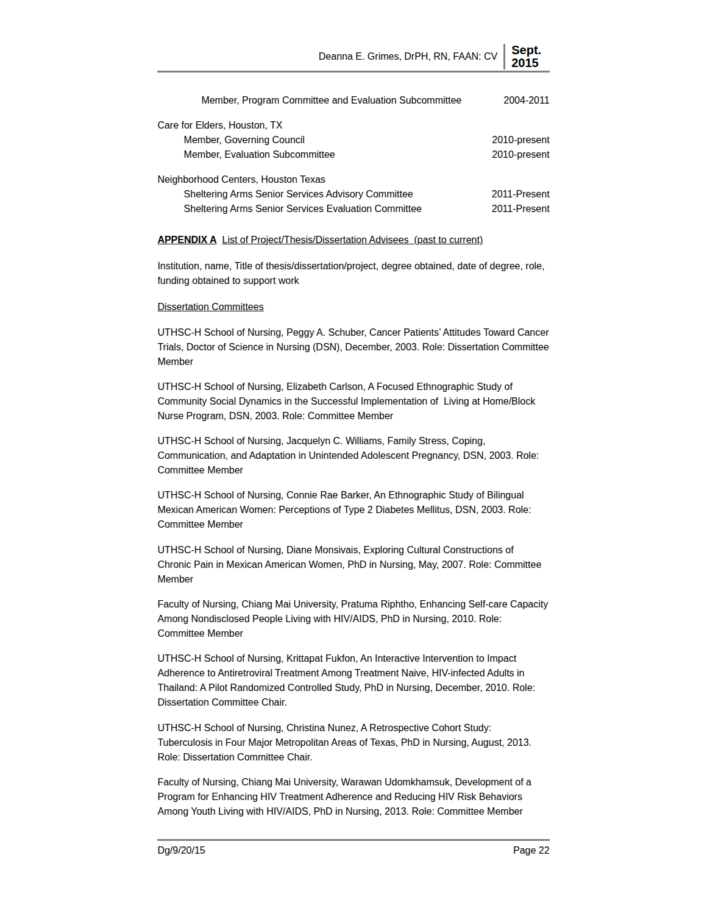Deanna E. Grimes, DrPH, RN, FAAN: CV
Sept.
2015
Member, Program Committee and Evaluation Subcommittee 2004-2011
Care for Elders, Houston, TX
Member, Governing Council 2010-present
Member, Evaluation Subcommittee 2010-present
Neighborhood Centers, Houston Texas
Sheltering Arms Senior Services Advisory Committee 2011-Present
Sheltering Arms Senior Services Evaluation Committee 2011-Present
APPENDIX A List of Project/Thesis/Dissertation Advisees (past to current)
Institution, name, Title of thesis/dissertation/project, degree obtained, date of degree, role, funding obtained to support work
Dissertation Committees
UTHSC-H School of Nursing, Peggy A. Schuber, Cancer Patients’ Attitudes Toward Cancer Trials, Doctor of Science in Nursing (DSN), December, 2003. Role: Dissertation Committee Member
UTHSC-H School of Nursing, Elizabeth Carlson, A Focused Ethnographic Study of Community Social Dynamics in the Successful Implementation of Living at Home/Block Nurse Program, DSN, 2003. Role: Committee Member
UTHSC-H School of Nursing, Jacquelyn C. Williams, Family Stress, Coping, Communication, and Adaptation in Unintended Adolescent Pregnancy, DSN, 2003. Role: Committee Member
UTHSC-H School of Nursing, Connie Rae Barker, An Ethnographic Study of Bilingual Mexican American Women: Perceptions of Type 2 Diabetes Mellitus, DSN, 2003. Role: Committee Member
UTHSC-H School of Nursing, Diane Monsivais, Exploring Cultural Constructions of Chronic Pain in Mexican American Women, PhD in Nursing, May, 2007. Role: Committee Member
Faculty of Nursing, Chiang Mai University, Pratuma Riphtho, Enhancing Self-care Capacity Among Nondisclosed People Living with HIV/AIDS, PhD in Nursing, 2010. Role: Committee Member
UTHSC-H School of Nursing, Krittapat Fukfon, An Interactive Intervention to Impact Adherence to Antiretroviral Treatment Among Treatment Naive, HIV-infected Adults in Thailand: A Pilot Randomized Controlled Study, PhD in Nursing, December, 2010. Role: Dissertation Committee Chair.
UTHSC-H School of Nursing, Christina Nunez, A Retrospective Cohort Study: Tuberculosis in Four Major Metropolitan Areas of Texas, PhD in Nursing, August, 2013. Role: Dissertation Committee Chair.
Faculty of Nursing, Chiang Mai University, Warawan Udomkhamsuk, Development of a Program for Enhancing HIV Treatment Adherence and Reducing HIV Risk Behaviors Among Youth Living with HIV/AIDS, PhD in Nursing, 2013. Role: Committee Member
Dg/9/20/15 Page 22